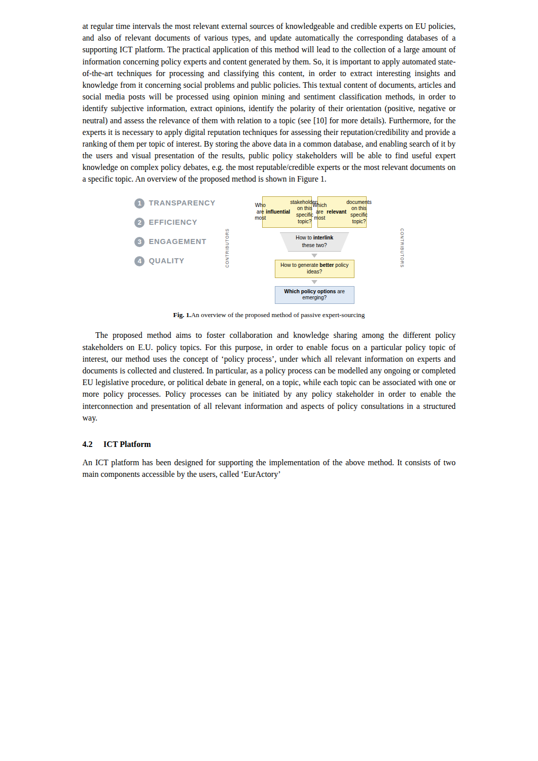at regular time intervals the most relevant external sources of knowledgeable and credible experts on EU policies, and also of relevant documents of various types, and update automatically the corresponding databases of a supporting ICT platform. The practical application of this method will lead to the collection of a large amount of information concerning policy experts and content generated by them. So, it is important to apply automated state-of-the-art techniques for processing and classifying this content, in order to extract interesting insights and knowledge from it concerning social problems and public policies. This textual content of documents, articles and social media posts will be processed using opinion mining and sentiment classification methods, in order to identify subjective information, extract opinions, identify the polarity of their orientation (positive, negative or neutral) and assess the relevance of them with relation to a topic (see [10] for more details). Furthermore, for the experts it is necessary to apply digital reputation techniques for assessing their reputation/credibility and provide a ranking of them per topic of interest. By storing the above data in a common database, and enabling search of it by the users and visual presentation of the results, public policy stakeholders will be able to find useful expert knowledge on complex policy debates, e.g. the most reputable/credible experts or the most relevant documents on a specific topic. An overview of the proposed method is shown in Figure 1.
1 TRANSPARENCY
2 EFFICIENCY
3 ENGAGEMENT
4 QUALITY
Who are most influential stakeholders on this specific topic?
Which are most relevant documents on this specific topic?
CONTRIBUTORS
How to interlink
these two?
CONTRIBUTORS
How to generate better policy ideas?
Which policy options are emerging?
Fig. 1. An overview of the proposed method of passive expert-sourcing
The proposed method aims to foster collaboration and knowledge sharing among the different policy stakeholders on E.U. policy topics. For this purpose, in order to enable focus on a particular policy topic of interest, our method uses the concept of ‘policy process’, under which all relevant information on experts and documents is collected and clustered. In particular, as a policy process can be modelled any ongoing or completed EU legislative procedure, or political debate in general, on a topic, while each topic can be associated with one or more policy processes. Policy processes can be initiated by any policy stakeholder in order to enable the interconnection and presentation of all relevant information and aspects of policy consultations in a structured way.
4.2 ICT Platform
An ICT platform has been designed for supporting the implementation of the above method. It consists of two main components accessible by the users, called ‘EurActory’